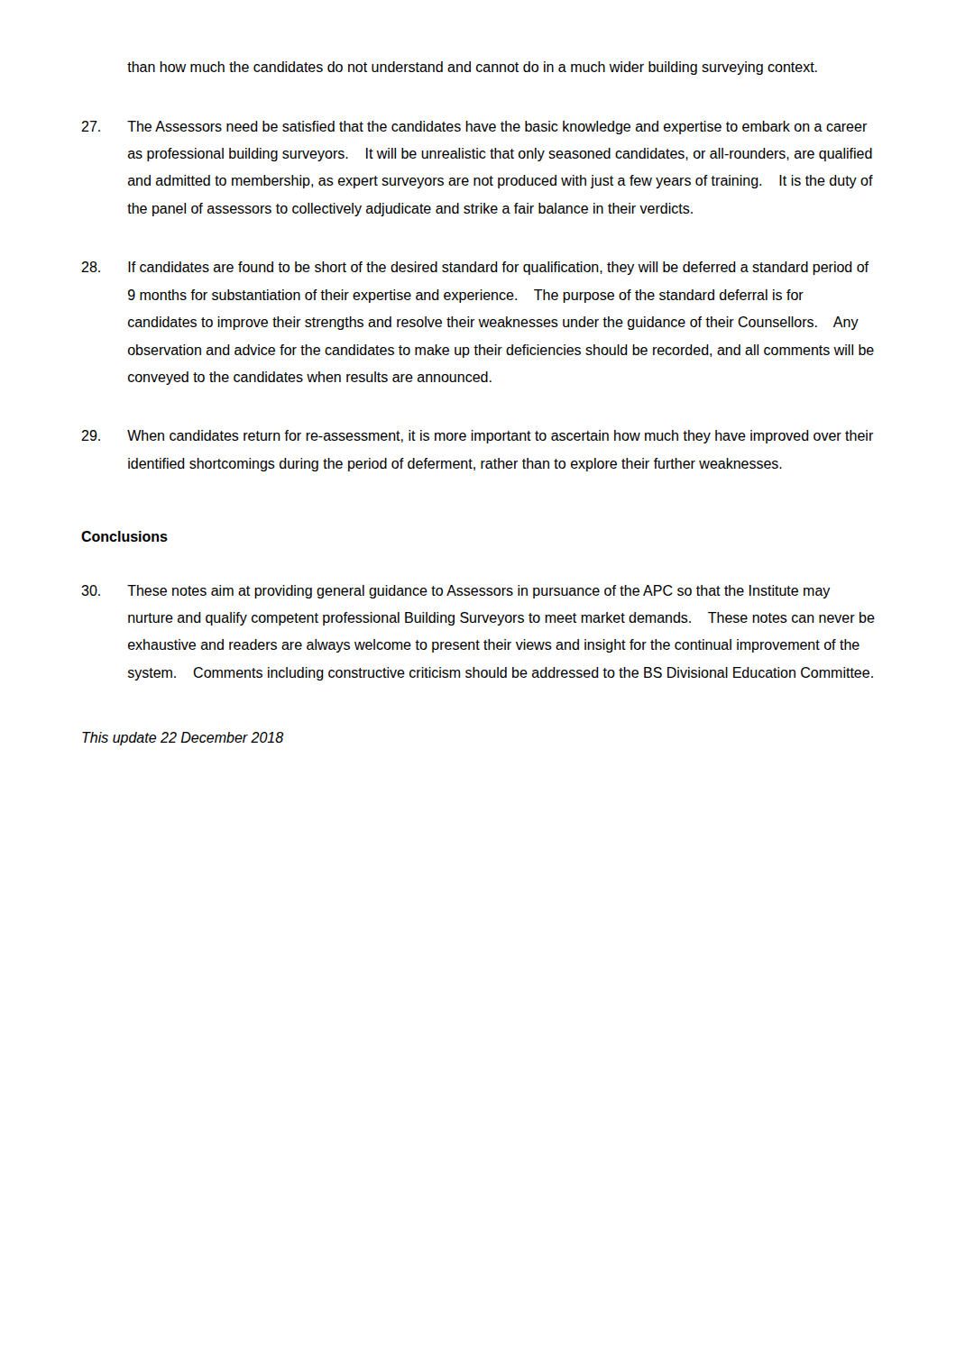than how much the candidates do not understand and cannot do in a much wider building surveying context.
27. The Assessors need be satisfied that the candidates have the basic knowledge and expertise to embark on a career as professional building surveyors. It will be unrealistic that only seasoned candidates, or all-rounders, are qualified and admitted to membership, as expert surveyors are not produced with just a few years of training. It is the duty of the panel of assessors to collectively adjudicate and strike a fair balance in their verdicts.
28. If candidates are found to be short of the desired standard for qualification, they will be deferred a standard period of 9 months for substantiation of their expertise and experience. The purpose of the standard deferral is for candidates to improve their strengths and resolve their weaknesses under the guidance of their Counsellors. Any observation and advice for the candidates to make up their deficiencies should be recorded, and all comments will be conveyed to the candidates when results are announced.
29. When candidates return for re-assessment, it is more important to ascertain how much they have improved over their identified shortcomings during the period of deferment, rather than to explore their further weaknesses.
Conclusions
30. These notes aim at providing general guidance to Assessors in pursuance of the APC so that the Institute may nurture and qualify competent professional Building Surveyors to meet market demands. These notes can never be exhaustive and readers are always welcome to present their views and insight for the continual improvement of the system. Comments including constructive criticism should be addressed to the BS Divisional Education Committee.
This update 22 December 2018